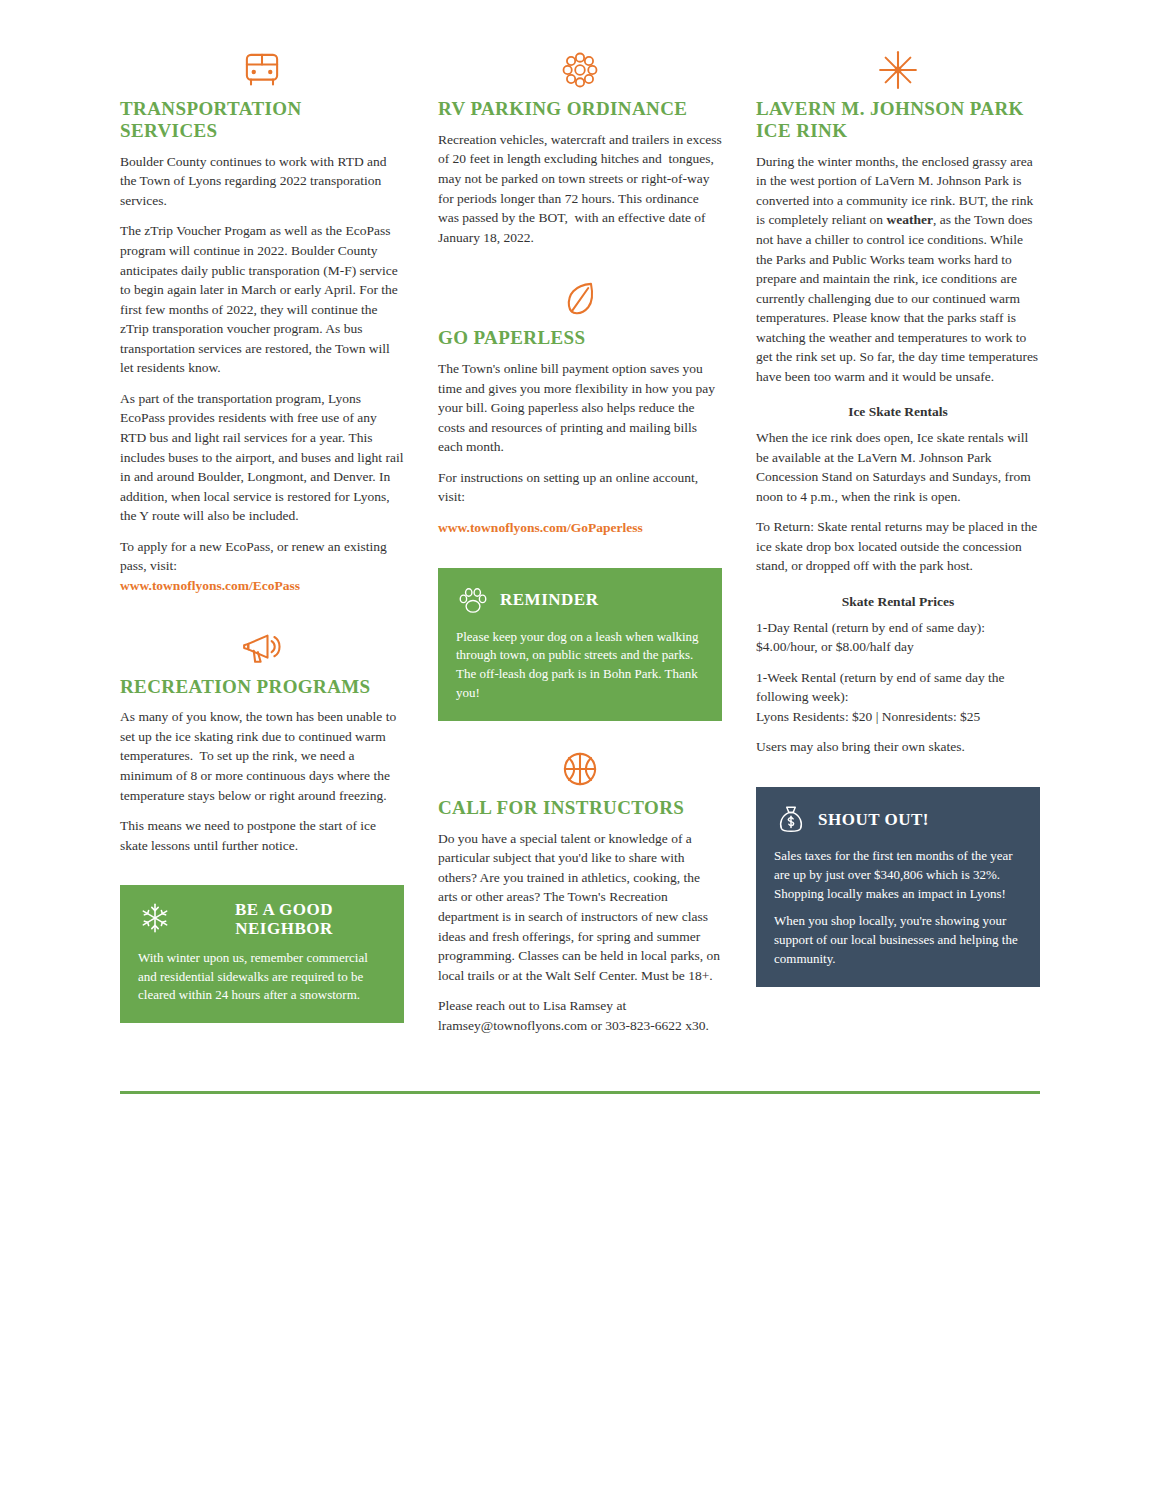Transportation Services
Boulder County continues to work with RTD and the Town of Lyons regarding 2022 transporation services.
The zTrip Voucher Progam as well as the EcoPass program will continue in 2022. Boulder County anticipates daily public transporation (M-F) service to begin again later in March or early April. For the first few months of 2022, they will continue the zTrip transporation voucher program. As bus transportation services are restored, the Town will let residents know.
As part of the transportation program, Lyons EcoPass provides residents with free use of any RTD bus and light rail services for a year. This includes buses to the airport, and buses and light rail in and around Boulder, Longmont, and Denver. In addition, when local service is restored for Lyons, the Y route will also be included.
To apply for a new EcoPass, or renew an existing pass, visit:
www.townoflyons.com/EcoPass
Recreation Programs
As many of you know, the town has been unable to set up the ice skating rink due to continued warm temperatures. To set up the rink, we need a minimum of 8 or more continuous days where the temperature stays below or right around freezing.
This means we need to postpone the start of ice skate lessons until further notice.
Be a Good
Neighbor
With winter upon us, remember commercial and residential sidewalks are required to be cleared within 24 hours after a snowstorm.
RV Parking Ordinance
Recreation vehicles, watercraft and trailers in excess of 20 feet in length excluding hitches and tongues, may not be parked on town streets or right-of-way for periods longer than 72 hours. This ordinance was passed by the BOT, with an effective date of January 18, 2022.
Go Paperless
The Town's online bill payment option saves you time and gives you more flexibility in how you pay your bill. Going paperless also helps reduce the costs and resources of printing and mailing bills each month.
For instructions on setting up an online account, visit:
www.townoflyons.com/GoPaperless
Reminder
Please keep your dog on a leash when walking through town, on public streets and the parks. The off-leash dog park is in Bohn Park. Thank you!
Call for Instructors
Do you have a special talent or knowledge of a particular subject that you'd like to share with others? Are you trained in athletics, cooking, the arts or other areas? The Town's Recreation department is in search of instructors of new class ideas and fresh offerings, for spring and summer programming. Classes can be held in local parks, on local trails or at the Walt Self Center. Must be 18+.
Please reach out to Lisa Ramsey at lramsey@townoflyons.com or 303-823-6622 x30.
LaVern M. Johnson Park Ice Rink
During the winter months, the enclosed grassy area in the west portion of LaVern M. Johnson Park is converted into a community ice rink. BUT, the rink is completely reliant on weather, as the Town does not have a chiller to control ice conditions. While the Parks and Public Works team works hard to prepare and maintain the rink, ice conditions are currently challenging due to our continued warm temperatures. Please know that the parks staff is watching the weather and temperatures to work to get the rink set up. So far, the day time temperatures have been too warm and it would be unsafe.
Ice Skate Rentals
When the ice rink does open, Ice skate rentals will be available at the LaVern M. Johnson Park Concession Stand on Saturdays and Sundays, from noon to 4 p.m., when the rink is open.
To Return: Skate rental returns may be placed in the ice skate drop box located outside the concession stand, or dropped off with the park host.
Skate Rental Prices
1-Day Rental (return by end of same day): $4.00/hour, or $8.00/half day
1-Week Rental (return by end of same day the following week):
Lyons Residents: $20 | Nonresidents: $25
Users may also bring their own skates.
Shout Out!
Sales taxes for the first ten months of the year are up by just over $340,806 which is 32%. Shopping locally makes an impact in Lyons!
When you shop locally, you're showing your support of our local businesses and helping the community.